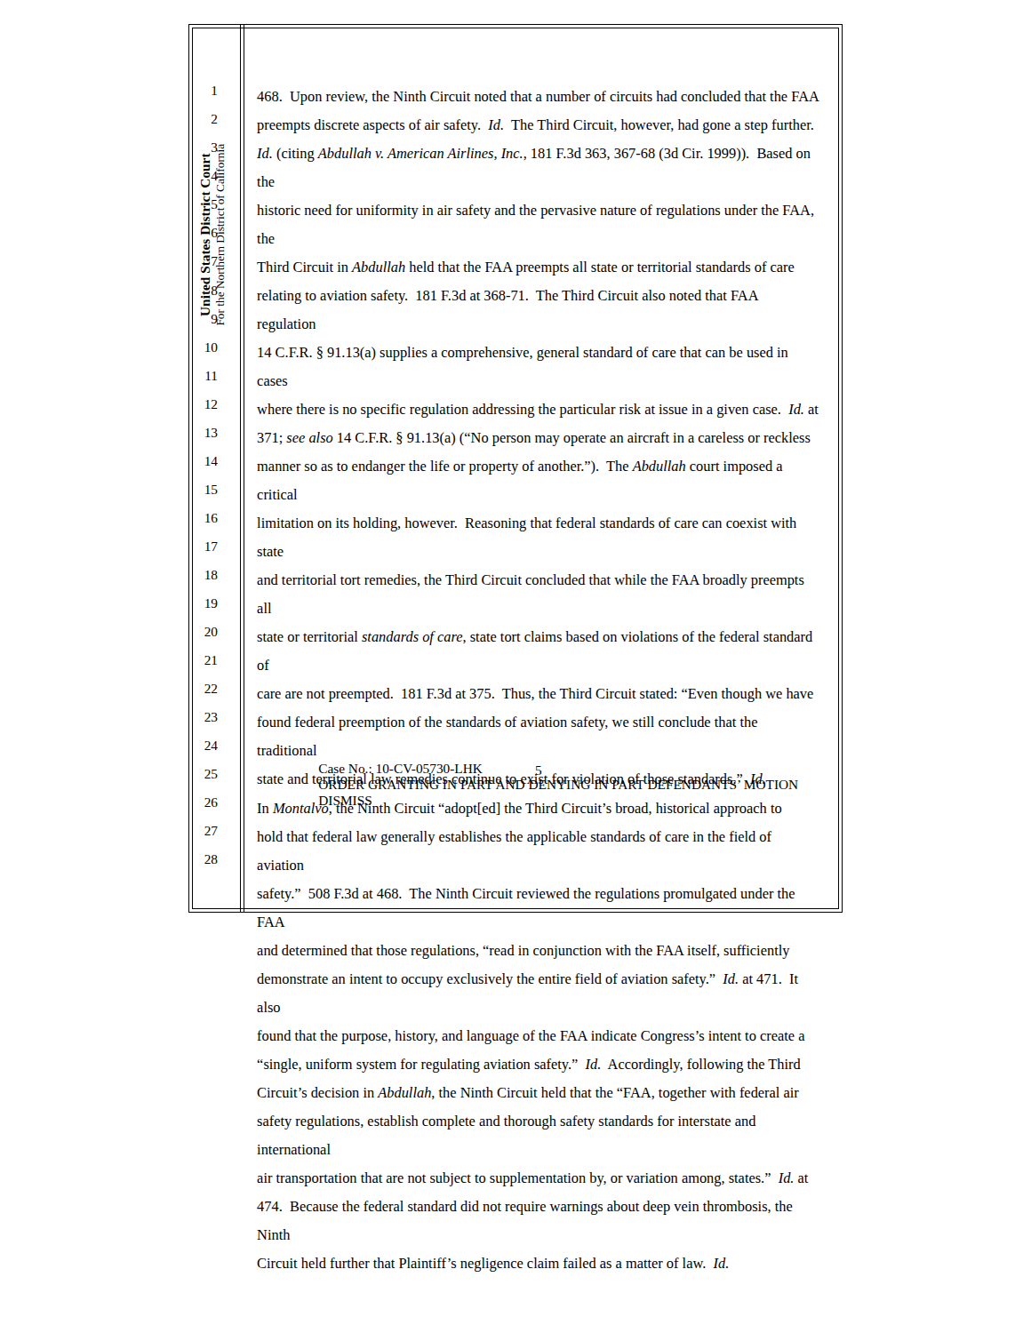1
2
3
4
5
6
7
8
9
10
11
12
13
14
15
16
17
18
19
20
21
22
23
24
25
26
27
28
United States District Court
For the Northern District of California
468. Upon review, the Ninth Circuit noted that a number of circuits had concluded that the FAA
preempts discrete aspects of air safety. Id. The Third Circuit, however, had gone a step further.
Id. (citing Abdullah v. American Airlines, Inc., 181 F.3d 363, 367-68 (3d Cir. 1999)). Based on the
historic need for uniformity in air safety and the pervasive nature of regulations under the FAA, the
Third Circuit in Abdullah held that the FAA preempts all state or territorial standards of care
relating to aviation safety. 181 F.3d at 368-71. The Third Circuit also noted that FAA regulation
14 C.F.R. § 91.13(a) supplies a comprehensive, general standard of care that can be used in cases
where there is no specific regulation addressing the particular risk at issue in a given case. Id. at
371; see also 14 C.F.R. § 91.13(a) (“No person may operate an aircraft in a careless or reckless
manner so as to endanger the life or property of another.”). The Abdullah court imposed a critical
limitation on its holding, however. Reasoning that federal standards of care can coexist with state
and territorial tort remedies, the Third Circuit concluded that while the FAA broadly preempts all
state or territorial standards of care, state tort claims based on violations of the federal standard of
care are not preempted. 181 F.3d at 375. Thus, the Third Circuit stated: “Even though we have
found federal preemption of the standards of aviation safety, we still conclude that the traditional
state and territorial law remedies continue to exist for violation of those standards.” Id.
In Montalvo, the Ninth Circuit “adopt[ed] the Third Circuit’s broad, historical approach to
hold that federal law generally establishes the applicable standards of care in the field of aviation
safety.” 508 F.3d at 468. The Ninth Circuit reviewed the regulations promulgated under the FAA
and determined that those regulations, “read in conjunction with the FAA itself, sufficiently
demonstrate an intent to occupy exclusively the entire field of aviation safety.” Id. at 471. It also
found that the purpose, history, and language of the FAA indicate Congress’s intent to create a
“single, uniform system for regulating aviation safety.” Id. Accordingly, following the Third
Circuit’s decision in Abdullah, the Ninth Circuit held that the “FAA, together with federal air
safety regulations, establish complete and thorough safety standards for interstate and international
air transportation that are not subject to supplementation by, or variation among, states.” Id. at
474. Because the federal standard did not require warnings about deep vein thrombosis, the Ninth
Circuit held further that Plaintiff’s negligence claim failed as a matter of law. Id.
5
Case No.: 10-CV-05730-LHK
ORDER GRANTING IN PART AND DENYING IN PART DEFENDANTS’ MOTION DISMISS